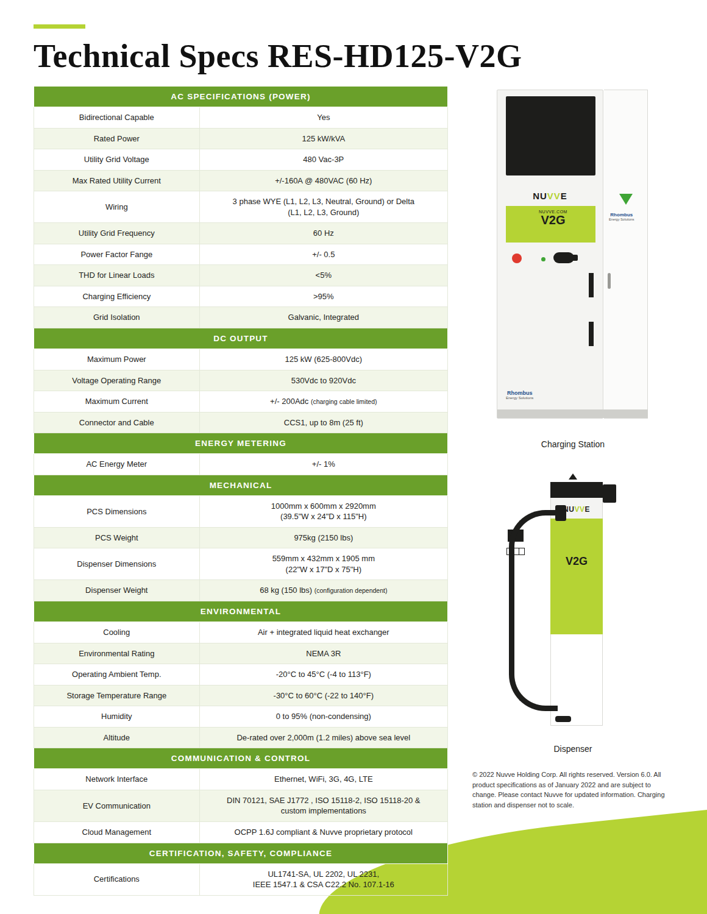Technical Specs RES-HD125-V2G
| AC Specifications (Power) |
| --- |
| Bidirectional Capable | Yes |
| Rated Power | 125 kW/kVA |
| Utility Grid Voltage | 480 Vac-3P |
| Max Rated Utility Current | +/-160A @ 480VAC (60 Hz) |
| Wiring | 3 phase WYE (L1, L2, L3, Neutral, Ground) or Delta (L1, L2, L3, Ground) |
| Utility Grid Frequency | 60 Hz |
| Power Factor Fange | +/- 0.5 |
| THD for Linear Loads | <5% |
| Charging Efficiency | >95% |
| Grid Isolation | Galvanic, Integrated |
| DC Output |
| Maximum Power | 125 kW (625-800Vdc) |
| Voltage Operating Range | 530Vdc to 920Vdc |
| Maximum Current | +/- 200Adc (charging cable limited) |
| Connector and Cable | CCS1, up to 8m (25 ft) |
| Energy Metering |
| AC Energy Meter | +/- 1% |
| Mechanical |
| PCS Dimensions | 1000mm x 600mm x 2920mm (39.5"W x 24"D x 115"H) |
| PCS Weight | 975kg (2150 lbs) |
| Dispenser Dimensions | 559mm x 432mm x 1905 mm (22"W x 17"D x 75"H) |
| Dispenser Weight | 68 kg (150 lbs) (configuration dependent) |
| Environmental |
| Cooling | Air + integrated liquid heat exchanger |
| Environmental Rating | NEMA 3R |
| Operating Ambient Temp. | -20°C to 45°C (-4 to 113°F) |
| Storage Temperature Range | -30°C to 60°C (-22 to 140°F) |
| Humidity | 0 to 95% (non-condensing) |
| Altitude | De-rated over 2,000m (1.2 miles) above sea level |
| Communication & Control |
| Network Interface | Ethernet, WiFi, 3G, 4G, LTE |
| EV Communication | DIN 70121, SAE J1772 , ISO 15118-2, ISO 15118-20 & custom implementations |
| Cloud Management | OCPP 1.6J compliant & Nuvve proprietary protocol |
| Certification, Safety, Compliance |
| Certifications | UL1741-SA, UL 2202, UL 2231, IEEE 1547.1 & CSA C22.2 No. 107.1-16 |
NUVVE
NUVVE.COM
V2G
RhombusEnergy Solutions
RhombusEnergy Solutions
Charging Station
NUVVE
V2G
Dispenser
© 2022 Nuvve Holding Corp. All rights reserved. Version 6.0. All product specifications as of January 2022 and are subject to change. Please contact Nuvve for updated information. Charging station and dispenser not to scale.